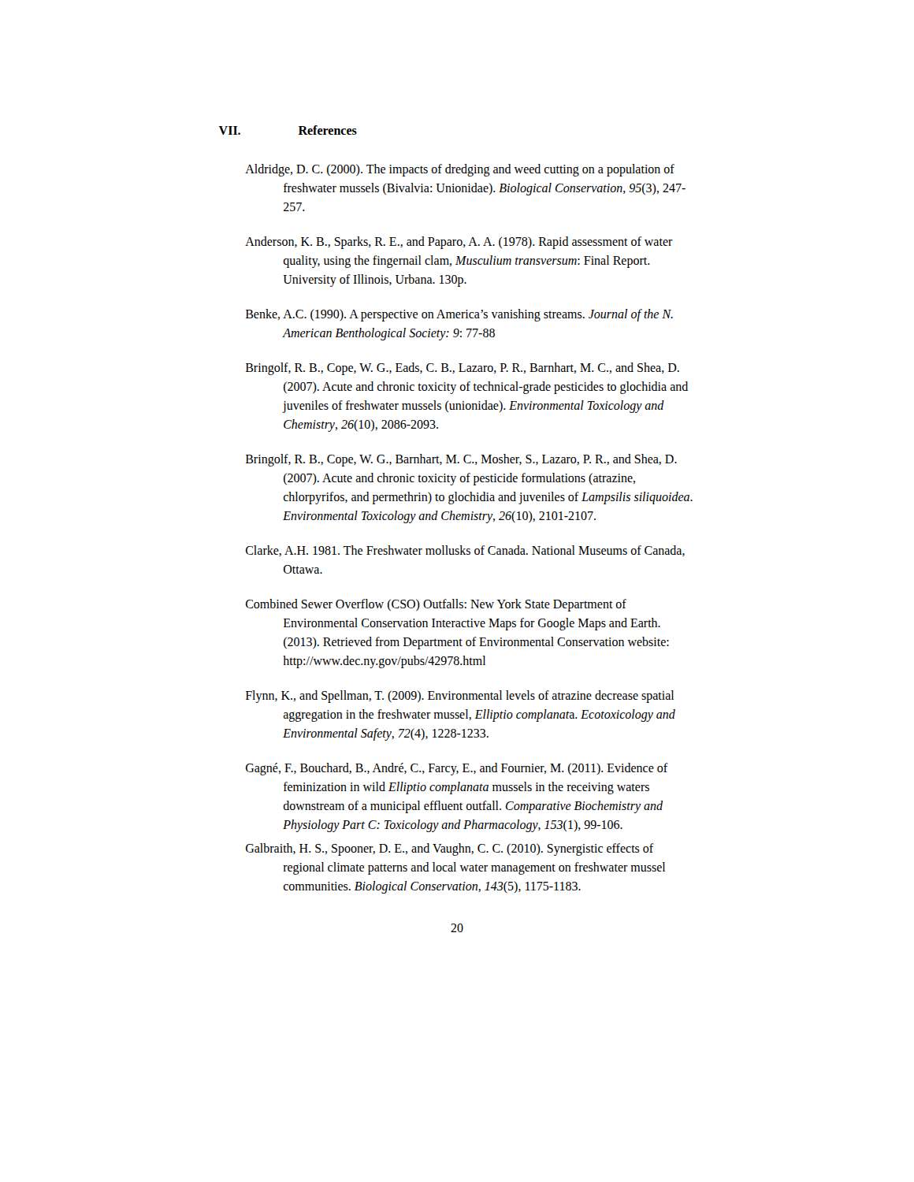VII. References
Aldridge, D. C. (2000). The impacts of dredging and weed cutting on a population of freshwater mussels (Bivalvia: Unionidae). Biological Conservation, 95(3), 247-257.
Anderson, K. B., Sparks, R. E., and Paparo, A. A. (1978). Rapid assessment of water quality, using the fingernail clam, Musculium transversum: Final Report. University of Illinois, Urbana. 130p.
Benke, A.C. (1990). A perspective on America’s vanishing streams. Journal of the N. American Benthological Society: 9: 77-88
Bringolf, R. B., Cope, W. G., Eads, C. B., Lazaro, P. R., Barnhart, M. C., and Shea, D. (2007). Acute and chronic toxicity of technical-grade pesticides to glochidia and juveniles of freshwater mussels (unionidae). Environmental Toxicology and Chemistry, 26(10), 2086-2093.
Bringolf, R. B., Cope, W. G., Barnhart, M. C., Mosher, S., Lazaro, P. R., and Shea, D. (2007). Acute and chronic toxicity of pesticide formulations (atrazine, chlorpyrifos, and permethrin) to glochidia and juveniles of Lampsilis siliquoidea. Environmental Toxicology and Chemistry, 26(10), 2101-2107.
Clarke, A.H. 1981. The Freshwater mollusks of Canada. National Museums of Canada, Ottawa.
Combined Sewer Overflow (CSO) Outfalls: New York State Department of Environmental Conservation Interactive Maps for Google Maps and Earth. (2013). Retrieved from Department of Environmental Conservation website: http://www.dec.ny.gov/pubs/42978.html
Flynn, K., and Spellman, T. (2009). Environmental levels of atrazine decrease spatial aggregation in the freshwater mussel, Elliptio complanata. Ecotoxicology and Environmental Safety, 72(4), 1228-1233.
Gagné, F., Bouchard, B., André, C., Farcy, E., and Fournier, M. (2011). Evidence of feminization in wild Elliptio complanata mussels in the receiving waters downstream of a municipal effluent outfall. Comparative Biochemistry and Physiology Part C: Toxicology and Pharmacology, 153(1), 99-106.
Galbraith, H. S., Spooner, D. E., and Vaughn, C. C. (2010). Synergistic effects of regional climate patterns and local water management on freshwater mussel communities. Biological Conservation, 143(5), 1175-1183.
20